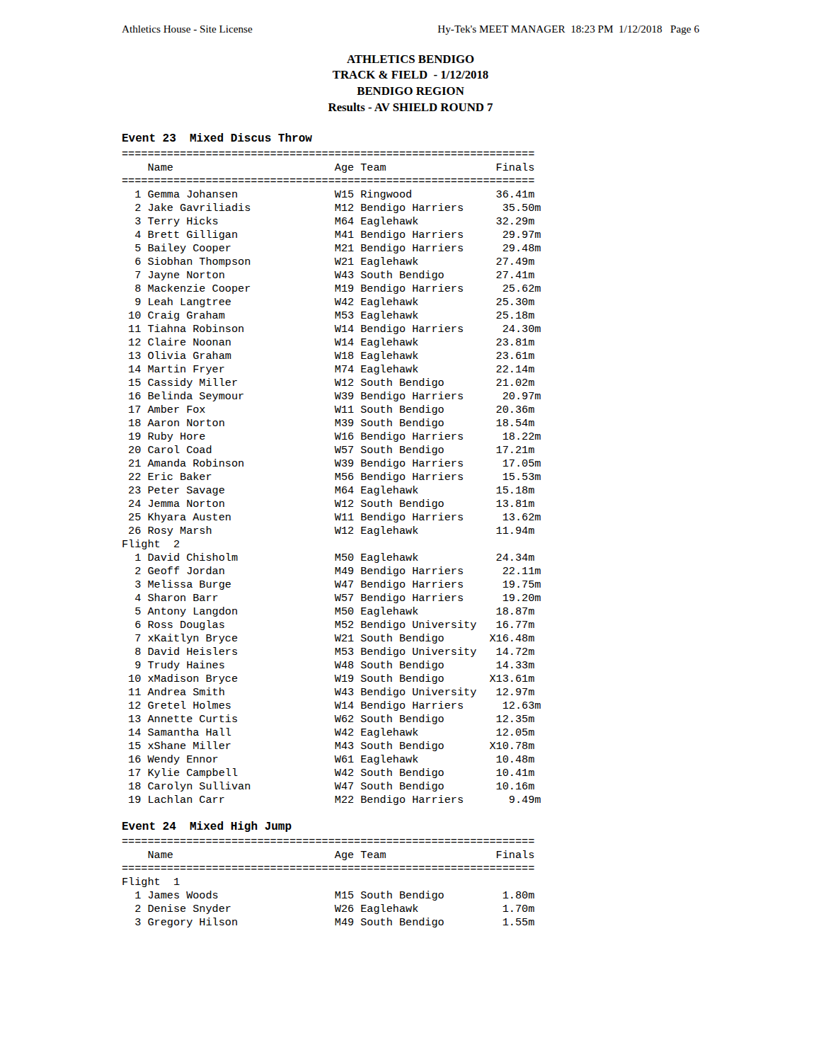Athletics House - Site License Hy-Tek's MEET MANAGER 18:23 PM 1/12/2018 Page 6
ATHLETICS BENDIGO
TRACK & FIELD - 1/12/2018
BENDIGO REGION
Results - AV SHIELD ROUND 7
Event 23 Mixed Discus Throw
================================================================
    Name                         Age Team                 Finals
================================================================
  1 Gemma Johansen               W15 Ringwood             36.41m
  2 Jake Gavriliadis             M12 Bendigo Harriers      35.50m
  3 Terry Hicks                  M64 Eaglehawk            32.29m
  4 Brett Gilligan               M41 Bendigo Harriers      29.97m
  5 Bailey Cooper                M21 Bendigo Harriers      29.48m
  6 Siobhan Thompson             W21 Eaglehawk            27.49m
  7 Jayne Norton                 W43 South Bendigo        27.41m
  8 Mackenzie Cooper             M19 Bendigo Harriers      25.62m
  9 Leah Langtree                W42 Eaglehawk            25.30m
 10 Craig Graham                 M53 Eaglehawk            25.18m
 11 Tiahna Robinson              W14 Bendigo Harriers      24.30m
 12 Claire Noonan                W14 Eaglehawk            23.81m
 13 Olivia Graham                W18 Eaglehawk            23.61m
 14 Martin Fryer                 M74 Eaglehawk            22.14m
 15 Cassidy Miller               W12 South Bendigo        21.02m
 16 Belinda Seymour              W39 Bendigo Harriers      20.97m
 17 Amber Fox                    W11 South Bendigo        20.36m
 18 Aaron Norton                 M39 South Bendigo        18.54m
 19 Ruby Hore                    W16 Bendigo Harriers      18.22m
 20 Carol Coad                   W57 South Bendigo        17.21m
 21 Amanda Robinson              W39 Bendigo Harriers      17.05m
 22 Eric Baker                   M56 Bendigo Harriers      15.53m
 23 Peter Savage                 M64 Eaglehawk            15.18m
 24 Jemma Norton                 W12 South Bendigo        13.81m
 25 Khyara Austen                W11 Bendigo Harriers      13.62m
 26 Rosy Marsh                   W12 Eaglehawk            11.94m
Flight  2
  1 David Chisholm               M50 Eaglehawk            24.34m
  2 Geoff Jordan                 M49 Bendigo Harriers      22.11m
  3 Melissa Burge                W47 Bendigo Harriers      19.75m
  4 Sharon Barr                  W57 Bendigo Harriers      19.20m
  5 Antony Langdon               M50 Eaglehawk            18.87m
  6 Ross Douglas                 M52 Bendigo University   16.77m
  7 xKaitlyn Bryce               W21 South Bendigo       X16.48m
  8 David Heislers               M53 Bendigo University   14.72m
  9 Trudy Haines                 W48 South Bendigo        14.33m
 10 xMadison Bryce               W19 South Bendigo       X13.61m
 11 Andrea Smith                 W43 Bendigo University   12.97m
 12 Gretel Holmes                W14 Bendigo Harriers      12.63m
 13 Annette Curtis               W62 South Bendigo        12.35m
 14 Samantha Hall                W42 Eaglehawk            12.05m
 15 xShane Miller                M43 South Bendigo       X10.78m
 16 Wendy Ennor                  W61 Eaglehawk            10.48m
 17 Kylie Campbell               W42 South Bendigo        10.41m
 18 Carolyn Sullivan             W47 South Bendigo        10.16m
 19 Lachlan Carr                 M22 Bendigo Harriers       9.49m
Event 24 Mixed High Jump
================================================================
    Name                         Age Team                 Finals
================================================================
Flight  1
  1 James Woods                  M15 South Bendigo         1.80m
  2 Denise Snyder                W26 Eaglehawk             1.70m
  3 Gregory Hilson               M49 South Bendigo         1.55m